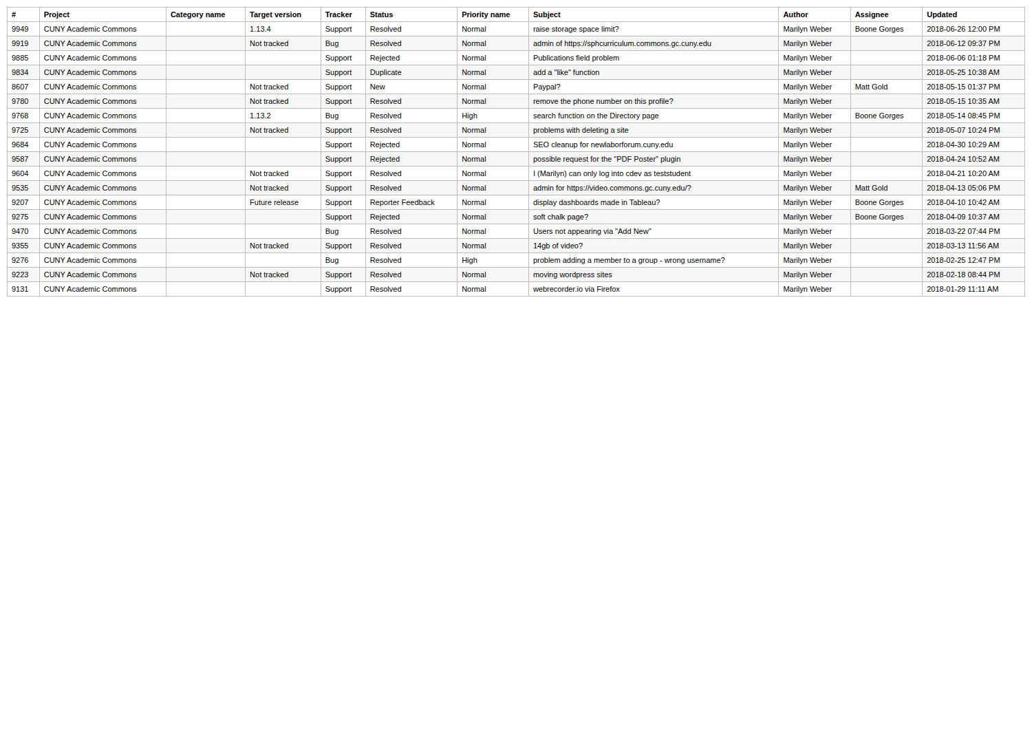| # | Project | Category name | Target version | Tracker | Status | Priority name | Subject | Author | Assignee | Updated |
| --- | --- | --- | --- | --- | --- | --- | --- | --- | --- | --- |
| 9949 | CUNY Academic Commons | | 1.13.4 | Support | Resolved | Normal | raise storage space limit? | Marilyn Weber | Boone Gorges | 2018-06-26 12:00 PM |
| 9919 | CUNY Academic Commons | | Not tracked | Bug | Resolved | Normal | admin of https://sphcurriculum.commons.gc.cuny.edu | Marilyn Weber | | 2018-06-12 09:37 PM |
| 9885 | CUNY Academic Commons | | | Support | Rejected | Normal | Publications field problem | Marilyn Weber | | 2018-06-06 01:18 PM |
| 9834 | CUNY Academic Commons | | | Support | Duplicate | Normal | add a "like" function | Marilyn Weber | | 2018-05-25 10:38 AM |
| 8607 | CUNY Academic Commons | | Not tracked | Support | New | Normal | Paypal? | Marilyn Weber | Matt Gold | 2018-05-15 01:37 PM |
| 9780 | CUNY Academic Commons | | Not tracked | Support | Resolved | Normal | remove the phone number on this profile? | Marilyn Weber | | 2018-05-15 10:35 AM |
| 9768 | CUNY Academic Commons | | 1.13.2 | Bug | Resolved | High | search function on the Directory page | Marilyn Weber | Boone Gorges | 2018-05-14 08:45 PM |
| 9725 | CUNY Academic Commons | | Not tracked | Support | Resolved | Normal | problems with deleting a site | Marilyn Weber | | 2018-05-07 10:24 PM |
| 9684 | CUNY Academic Commons | | | Support | Rejected | Normal | SEO cleanup for newlaborforum.cuny.edu | Marilyn Weber | | 2018-04-30 10:29 AM |
| 9587 | CUNY Academic Commons | | | Support | Rejected | Normal | possible request for the "PDF Poster" plugin | Marilyn Weber | | 2018-04-24 10:52 AM |
| 9604 | CUNY Academic Commons | | Not tracked | Support | Resolved | Normal | I (Marilyn) can only log into cdev as teststudent | Marilyn Weber | | 2018-04-21 10:20 AM |
| 9535 | CUNY Academic Commons | | Not tracked | Support | Resolved | Normal | admin for https://video.commons.gc.cuny.edu/? | Marilyn Weber | Matt Gold | 2018-04-13 05:06 PM |
| 9207 | CUNY Academic Commons | | Future release | Support | Reporter Feedback | Normal | display dashboards made in Tableau? | Marilyn Weber | Boone Gorges | 2018-04-10 10:42 AM |
| 9275 | CUNY Academic Commons | | | Support | Rejected | Normal | soft chalk page? | Marilyn Weber | Boone Gorges | 2018-04-09 10:37 AM |
| 9470 | CUNY Academic Commons | | | Bug | Resolved | Normal | Users not appearing via "Add New" | Marilyn Weber | | 2018-03-22 07:44 PM |
| 9355 | CUNY Academic Commons | | Not tracked | Support | Resolved | Normal | 14gb of video? | Marilyn Weber | | 2018-03-13 11:56 AM |
| 9276 | CUNY Academic Commons | | | Bug | Resolved | High | problem adding a member to a group - wrong username? | Marilyn Weber | | 2018-02-25 12:47 PM |
| 9223 | CUNY Academic Commons | | Not tracked | Support | Resolved | Normal | moving wordpress sites | Marilyn Weber | | 2018-02-18 08:44 PM |
| 9131 | CUNY Academic Commons | | | Support | Resolved | Normal | webrecorder.io via Firefox | Marilyn Weber | | 2018-01-29 11:11 AM |